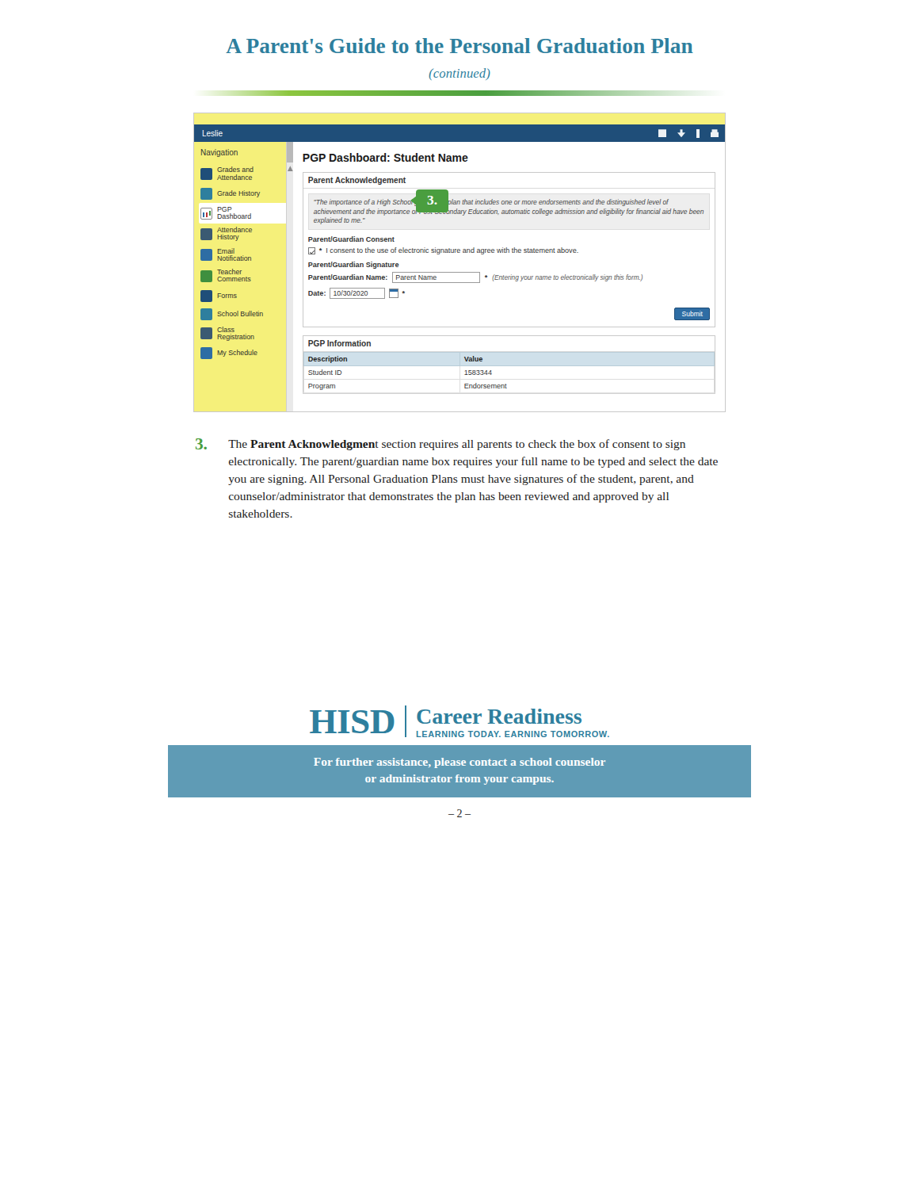A Parent's Guide to the Personal Graduation Plan (continued)
Leslie
Navigation
Grades and
Attendance
Grade History
PGP
Dashboard
Attendance
History
Email
Notification
Teacher
Comments
Forms
School Bulletin
Class
Registration
My Schedule
3.
PGP Dashboard: Student Name
Parent Acknowledgement
"The importance of a High School graduation plan that includes one or more endorsements and the distinguished level of achievement and the importance of Post-Secondary Education, automatic college admission and eligibility for financial aid have been explained to me."
Parent/Guardian Consent
* I consent to the use of electronic signature and agree with the statement above.
Parent/Guardian Signature
Parent/Guardian Name: Parent Name * (Entering your name to electronically sign this form.)
Date: 10/30/2020 *
Submit
PGP Information
| Description | Value |
| --- | --- |
| Student ID | 1583344 |
| Program | Endorsement |
3.
The Parent Acknowledgment section requires all parents to check the box of consent to sign electronically. The parent/guardian name box requires your full name to be typed and select the date you are signing. All Personal Graduation Plans must have signatures of the student, parent, and counselor/administrator that demonstrates the plan has been reviewed and approved by all stakeholders.
HISD
Career Readiness LEARNING TODAY. EARNING TOMORROW.
For further assistance, please contact a school counselor
or administrator from your campus.
– 2 –